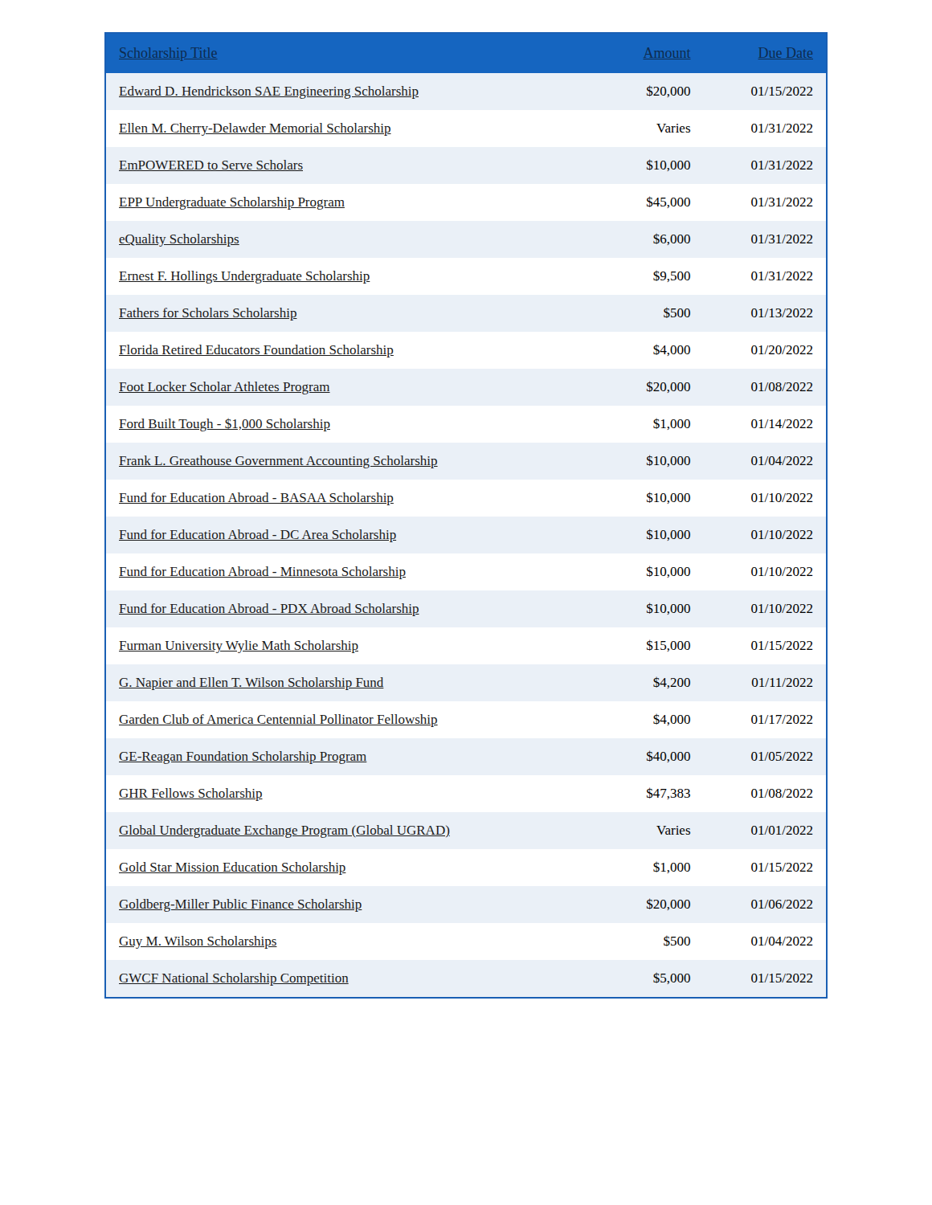| Scholarship Title | Amount | Due Date |
| --- | --- | --- |
| Edward D. Hendrickson SAE Engineering Scholarship | $20,000 | 01/15/2022 |
| Ellen M. Cherry-Delawder Memorial Scholarship | Varies | 01/31/2022 |
| EmPOWERED to Serve Scholars | $10,000 | 01/31/2022 |
| EPP Undergraduate Scholarship Program | $45,000 | 01/31/2022 |
| eQuality Scholarships | $6,000 | 01/31/2022 |
| Ernest F. Hollings Undergraduate Scholarship | $9,500 | 01/31/2022 |
| Fathers for Scholars Scholarship | $500 | 01/13/2022 |
| Florida Retired Educators Foundation Scholarship | $4,000 | 01/20/2022 |
| Foot Locker Scholar Athletes Program | $20,000 | 01/08/2022 |
| Ford Built Tough - $1,000 Scholarship | $1,000 | 01/14/2022 |
| Frank L. Greathouse Government Accounting Scholarship | $10,000 | 01/04/2022 |
| Fund for Education Abroad - BASAA Scholarship | $10,000 | 01/10/2022 |
| Fund for Education Abroad - DC Area Scholarship | $10,000 | 01/10/2022 |
| Fund for Education Abroad - Minnesota Scholarship | $10,000 | 01/10/2022 |
| Fund for Education Abroad - PDX Abroad Scholarship | $10,000 | 01/10/2022 |
| Furman University Wylie Math Scholarship | $15,000 | 01/15/2022 |
| G. Napier and Ellen T. Wilson Scholarship Fund | $4,200 | 01/11/2022 |
| Garden Club of America Centennial Pollinator Fellowship | $4,000 | 01/17/2022 |
| GE-Reagan Foundation Scholarship Program | $40,000 | 01/05/2022 |
| GHR Fellows Scholarship | $47,383 | 01/08/2022 |
| Global Undergraduate Exchange Program (Global UGRAD) | Varies | 01/01/2022 |
| Gold Star Mission Education Scholarship | $1,000 | 01/15/2022 |
| Goldberg-Miller Public Finance Scholarship | $20,000 | 01/06/2022 |
| Guy M. Wilson Scholarships | $500 | 01/04/2022 |
| GWCF National Scholarship Competition | $5,000 | 01/15/2022 |